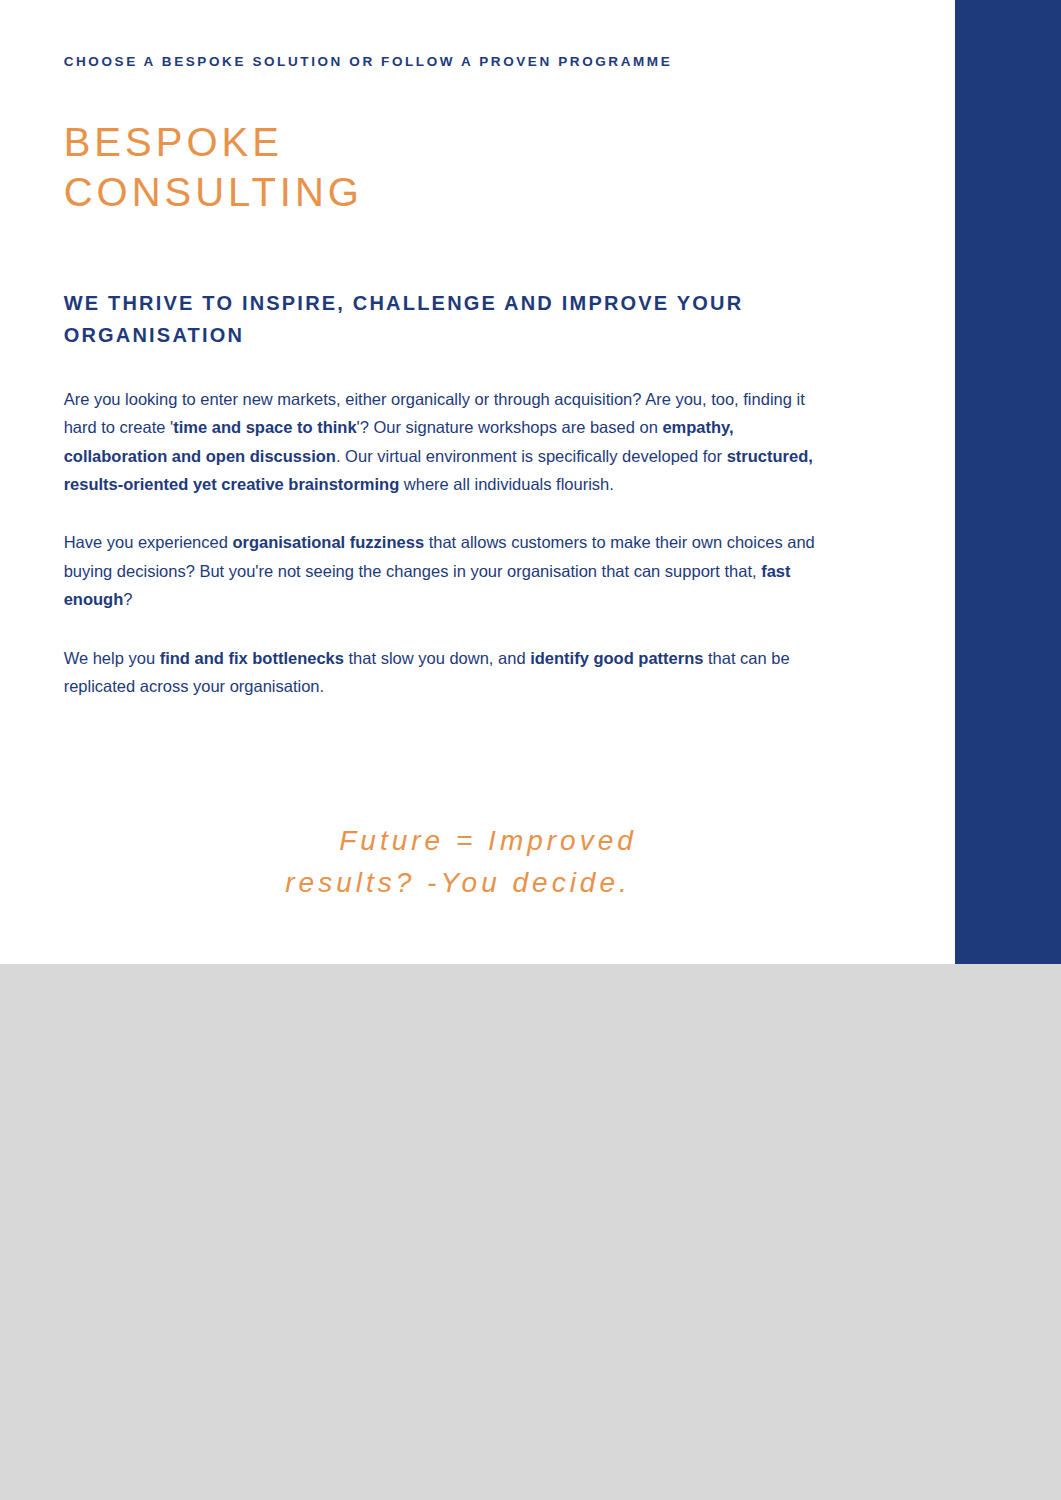Choose a bespoke solution or follow a proven programme
Bespoke
Consulting
We thrive to inspire, challenge and improve your organisation
Are you looking to enter new markets, either organically or through acquisition? Are you, too, finding it hard to create 'time and space to think'? Our signature workshops are based on empathy, collaboration and open discussion. Our virtual environment is specifically developed for structured, results-oriented yet creative brainstorming where all individuals flourish.
Have you experienced organisational fuzziness that allows customers to make their own choices and buying decisions? But you're not seeing the changes in your organisation that can support that, fast enough?
We help you find and fix bottlenecks that slow you down, and identify good patterns that can be replicated across your organisation.
Future = Improved results? -You decide.